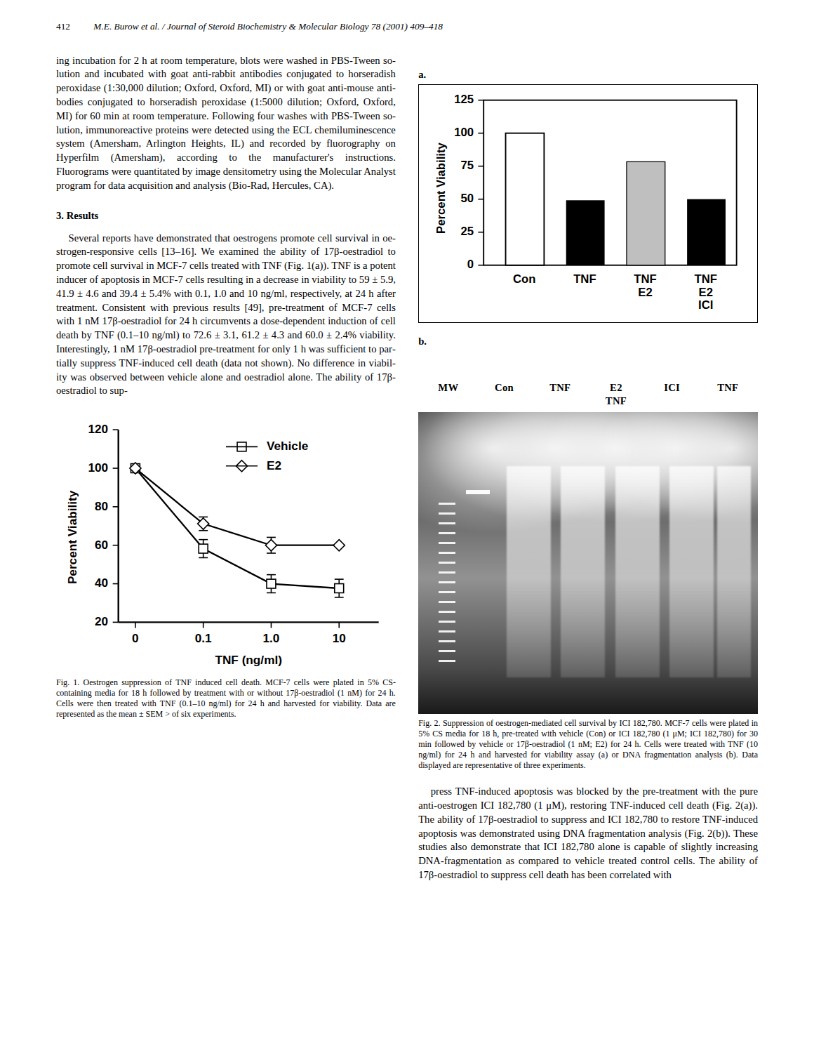412 M.E. Burow et al. / Journal of Steroid Biochemistry & Molecular Biology 78 (2001) 409–418
ing incubation for 2 h at room temperature, blots were washed in PBS-Tween solution and incubated with goat anti-rabbit antibodies conjugated to horseradish peroxidase (1:30,000 dilution; Oxford, Oxford, MI) or with goat anti-mouse antibodies conjugated to horseradish peroxidase (1:5000 dilution; Oxford, Oxford, MI) for 60 min at room temperature. Following four washes with PBS-Tween solution, immunoreactive proteins were detected using the ECL chemiluminescence system (Amersham, Arlington Heights, IL) and recorded by fluorography on Hyperfilm (Amersham), according to the manufacturer's instructions. Fluorograms were quantitated by image densitometry using the Molecular Analyst program for data acquisition and analysis (Bio-Rad, Hercules, CA).
3. Results
Several reports have demonstrated that oestrogens promote cell survival in oestrogen-responsive cells [13–16]. We examined the ability of 17β-oestradiol to promote cell survival in MCF-7 cells treated with TNF (Fig. 1(a)). TNF is a potent inducer of apoptosis in MCF-7 cells resulting in a decrease in viability to 59 ± 5.9, 41.9 ± 4.6 and 39.4 ± 5.4% with 0.1, 1.0 and 10 ng/ml, respectively, at 24 h after treatment. Consistent with previous results [49], pre-treatment of MCF-7 cells with 1 nM 17β-oestradiol for 24 h circumvents a dose-dependent induction of cell death by TNF (0.1–10 ng/ml) to 72.6 ± 3.1, 61.2 ± 4.3 and 60.0 ± 2.4% viability. Interestingly, 1 nM 17β-oestradiol pre-treatment for only 1 h was sufficient to partially suppress TNF-induced cell death (data not shown). No difference in viability was observed between vehicle alone and oestradiol alone. The ability of 17β-oestradiol to sup-
20 40 60 80 100 120 Percent Viability 0 0.1 1.0 10 TNF (ng/ml) Vehicle E2
Fig. 1. Oestrogen suppression of TNF induced cell death. MCF-7 cells were plated in 5% CS-containing media for 18 h followed by treatment with or without 17β-oestradiol (1 nM) for 24 h. Cells were then treated with TNF (0.1–10 ng/ml) for 24 h and harvested for viability. Data are represented as the mean ± SEM > of six experiments.
a.
0 25 50 75 100 125 Percent Viability Con TNF TNF E2 TNF E2 ICI
b.
E2
ICI
MW Con TNF E2
TNF ICI TNF
Fig. 2. Suppression of oestrogen-mediated cell survival by ICI 182,780. MCF-7 cells were plated in 5% CS media for 18 h, pre-treated with vehicle (Con) or ICI 182,780 (1 μM; ICI 182,780) for 30 min followed by vehicle or 17β-oestradiol (1 nM; E2) for 24 h. Cells were treated with TNF (10 ng/ml) for 24 h and harvested for viability assay (a) or DNA fragmentation analysis (b). Data displayed are representative of three experiments.
press TNF-induced apoptosis was blocked by the pre-treatment with the pure anti-oestrogen ICI 182,780 (1 μM), restoring TNF-induced cell death (Fig. 2(a)). The ability of 17β-oestradiol to suppress and ICI 182,780 to restore TNF-induced apoptosis was demonstrated using DNA fragmentation analysis (Fig. 2(b)). These studies also demonstrate that ICI 182,780 alone is capable of slightly increasing DNA-fragmentation as compared to vehicle treated control cells. The ability of 17β-oestradiol to suppress cell death has been correlated with